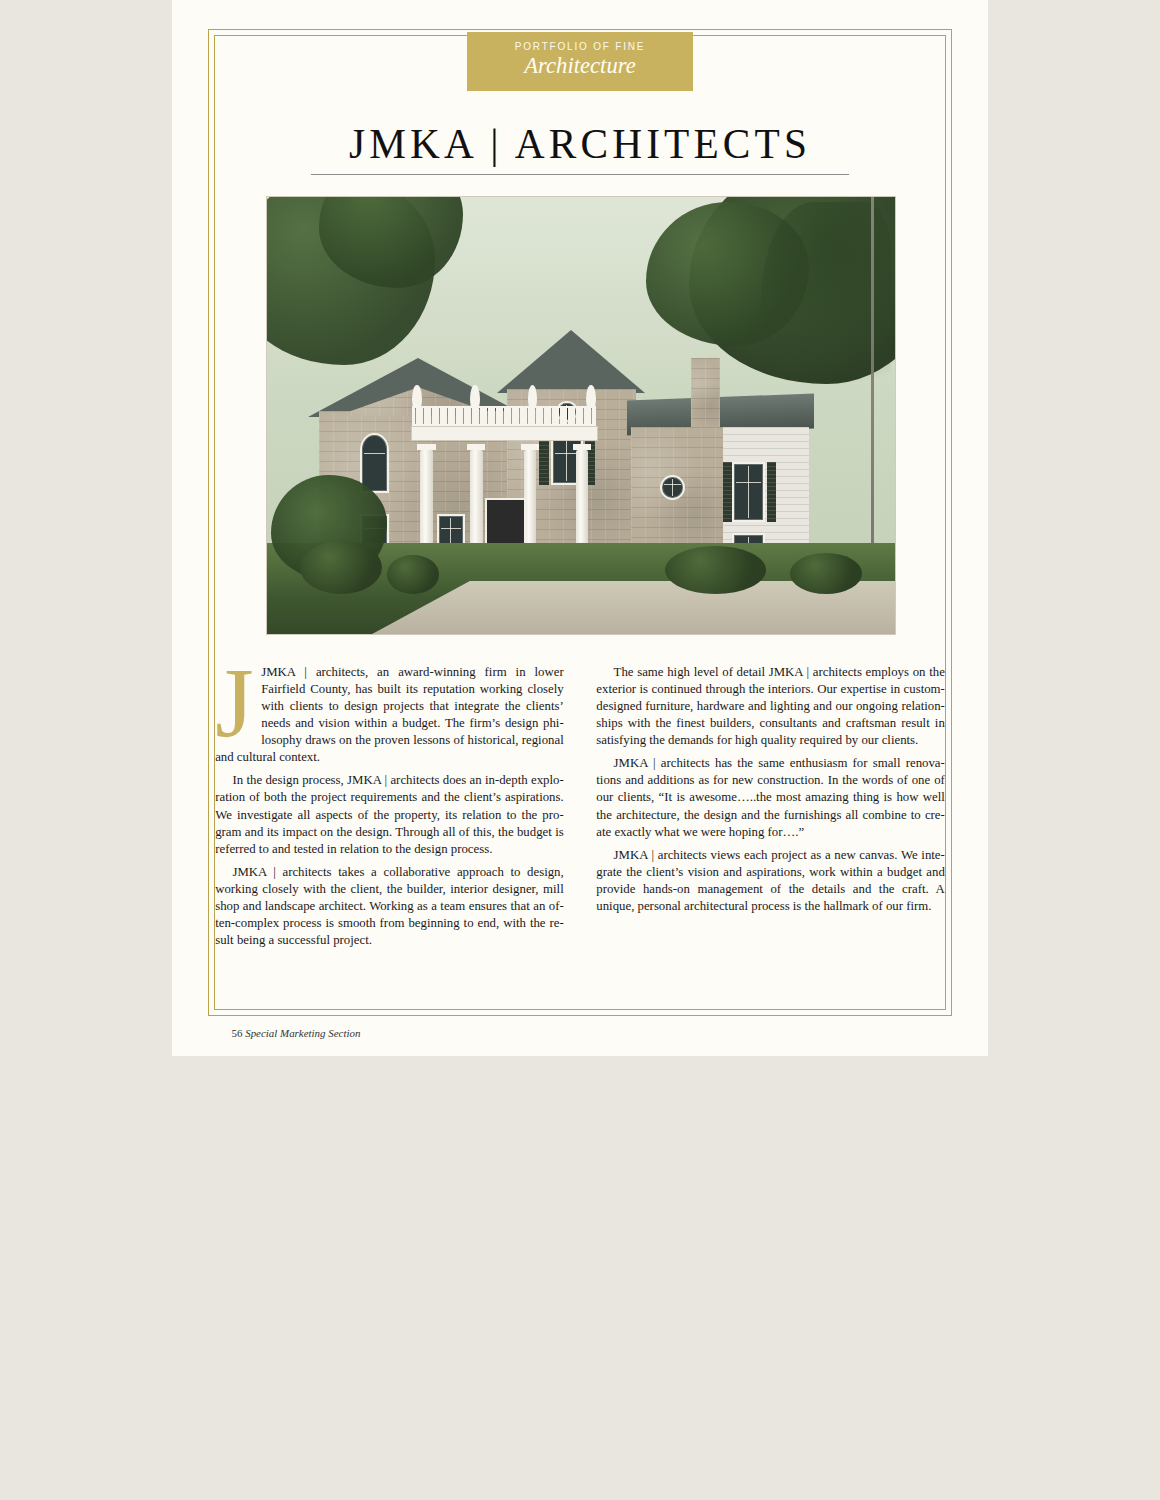Portfolio of Fine
Architecture
JMKA | ARCHITECTS
JJMKA | architects, an award-winning firm in lower Fairfield County, has built its reputation working closely with clients to design projects that integrate the clients’ needs and vision within a budget. The firm’s design philosophy draws on the proven lessons of historical, regional and cultural context.
In the design process, JMKA | architects does an in-depth exploration of both the project requirements and the client’s aspirations. We investigate all aspects of the property, its relation to the program and its impact on the design. Through all of this, the budget is referred to and tested in relation to the design process.
JMKA | architects takes a collaborative approach to design, working closely with the client, the builder, interior designer, mill shop and landscape architect. Working as a team ensures that an often-complex process is smooth from beginning to end, with the result being a successful project.
The same high level of detail JMKA | architects employs on the exterior is continued through the interiors. Our expertise in custom-designed furniture, hardware and lighting and our ongoing relationships with the finest builders, consultants and craftsman result in satisfying the demands for high quality required by our clients.
JMKA | architects has the same enthusiasm for small renovations and additions as for new construction. In the words of one of our clients, “It is awesome…..the most amazing thing is how well the architecture, the design and the furnishings all combine to create exactly what we were hoping for….”
JMKA | architects views each project as a new canvas. We integrate the client’s vision and aspirations, work within a budget and provide hands-on management of the details and the craft. A unique, personal architectural process is the hallmark of our firm.
56 Special Marketing Section